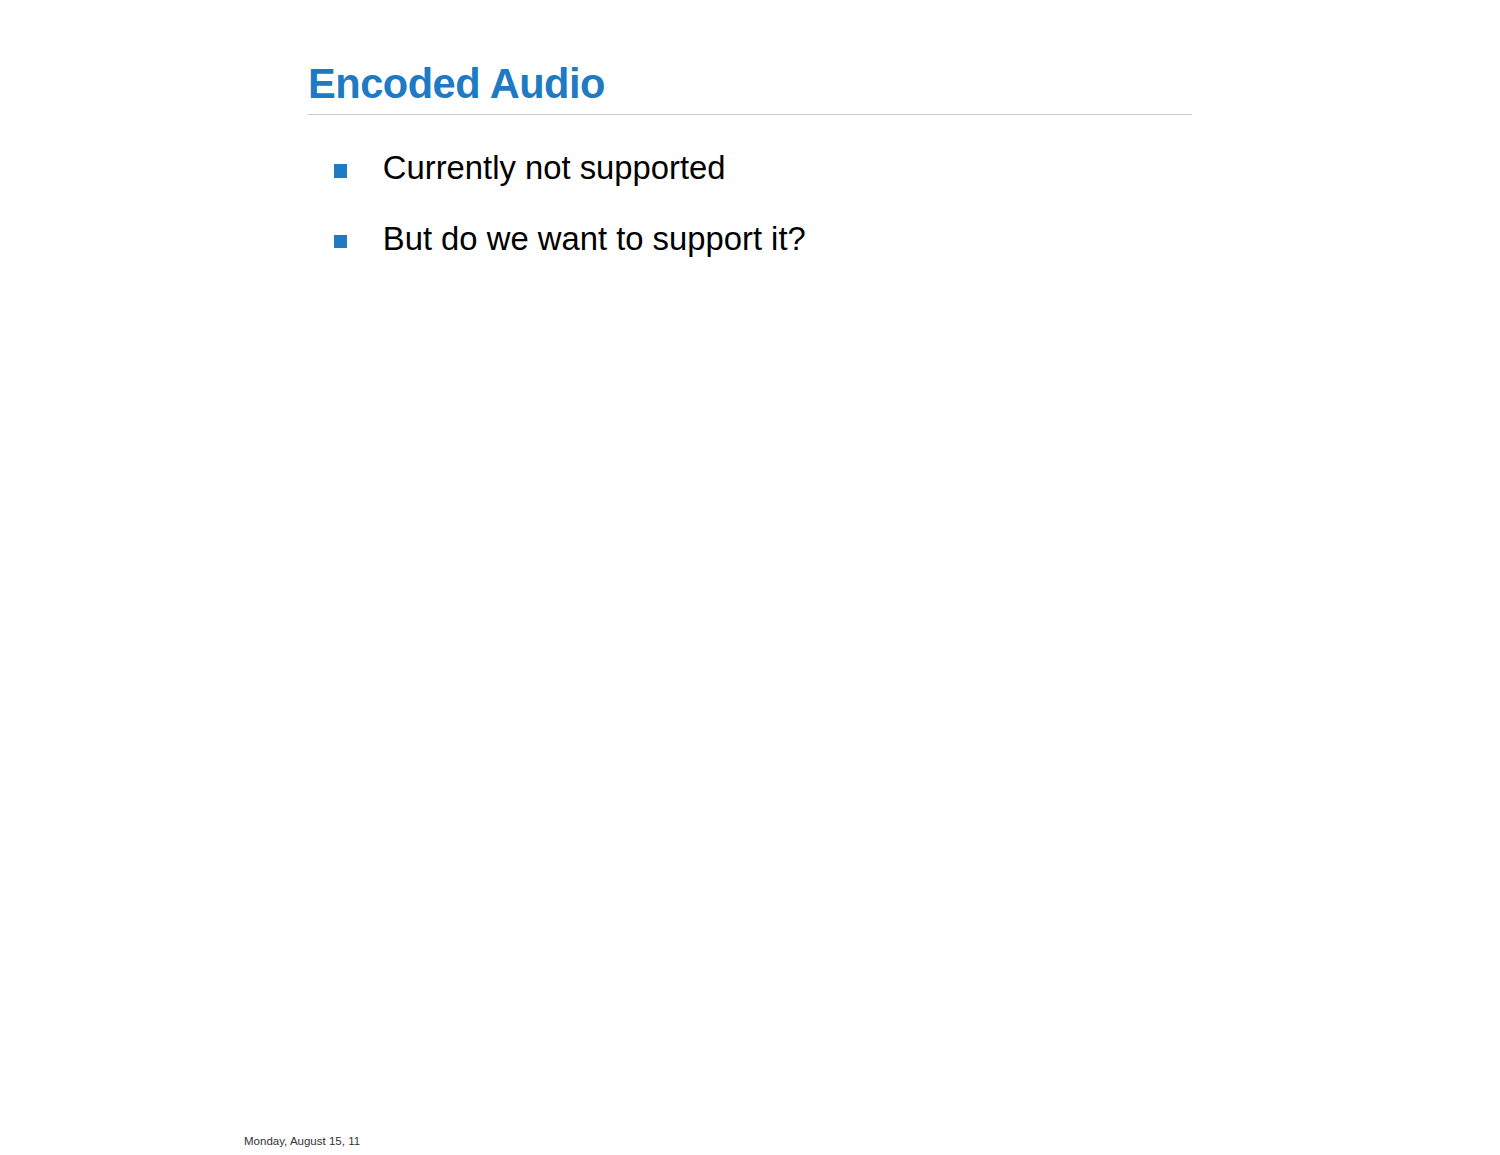Encoded Audio
Currently not supported
But do we want to support it?
Monday, August 15, 11